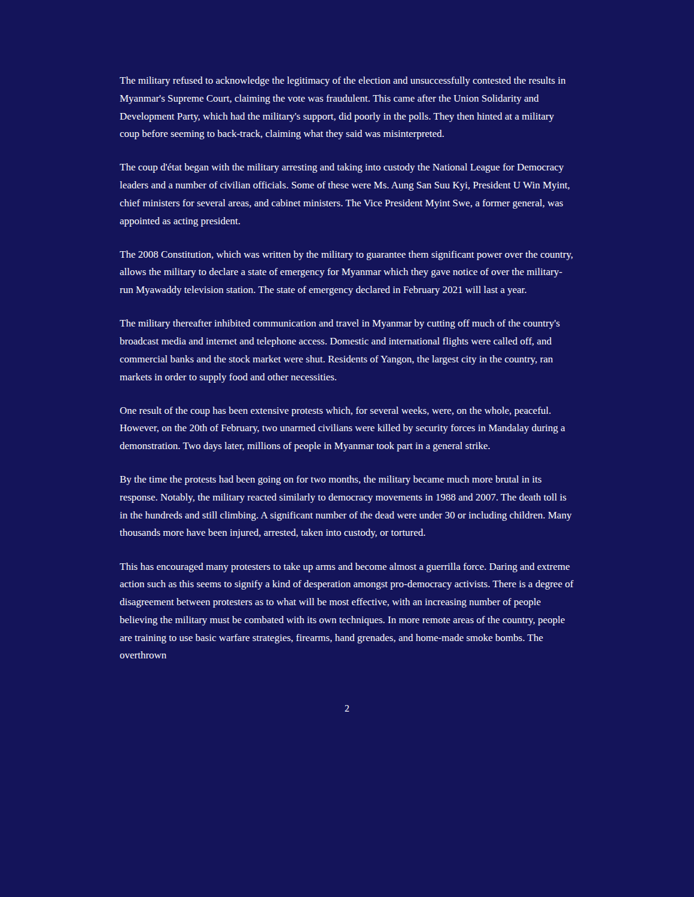The military refused to acknowledge the legitimacy of the election and unsuccessfully contested the results in Myanmar's Supreme Court, claiming the vote was fraudulent. This came after the Union Solidarity and Development Party, which had the military's support, did poorly in the polls. They then hinted at a military coup before seeming to back-track, claiming what they said was misinterpreted.
The coup d'état began with the military arresting and taking into custody the National League for Democracy leaders and a number of civilian officials. Some of these were Ms. Aung San Suu Kyi, President U Win Myint, chief ministers for several areas, and cabinet ministers. The Vice President Myint Swe, a former general, was appointed as acting president.
The 2008 Constitution, which was written by the military to guarantee them significant power over the country, allows the military to declare a state of emergency for Myanmar which they gave notice of over the military-run Myawaddy television station. The state of emergency declared in February 2021 will last a year.
The military thereafter inhibited communication and travel in Myanmar by cutting off much of the country's broadcast media and internet and telephone access. Domestic and international flights were called off, and commercial banks and the stock market were shut. Residents of Yangon, the largest city in the country, ran markets in order to supply food and other necessities.
One result of the coup has been extensive protests which, for several weeks, were, on the whole, peaceful. However, on the 20th of February, two unarmed civilians were killed by security forces in Mandalay during a demonstration. Two days later, millions of people in Myanmar took part in a general strike.
By the time the protests had been going on for two months, the military became much more brutal in its response. Notably, the military reacted similarly to democracy movements in 1988 and 2007. The death toll is in the hundreds and still climbing. A significant number of the dead were under 30 or including children. Many thousands more have been injured, arrested, taken into custody, or tortured.
This has encouraged many protesters to take up arms and become almost a guerrilla force. Daring and extreme action such as this seems to signify a kind of desperation amongst pro-democracy activists. There is a degree of disagreement between protesters as to what will be most effective, with an increasing number of people believing the military must be combated with its own techniques. In more remote areas of the country, people are training to use basic warfare strategies, firearms, hand grenades, and home-made smoke bombs. The overthrown
2